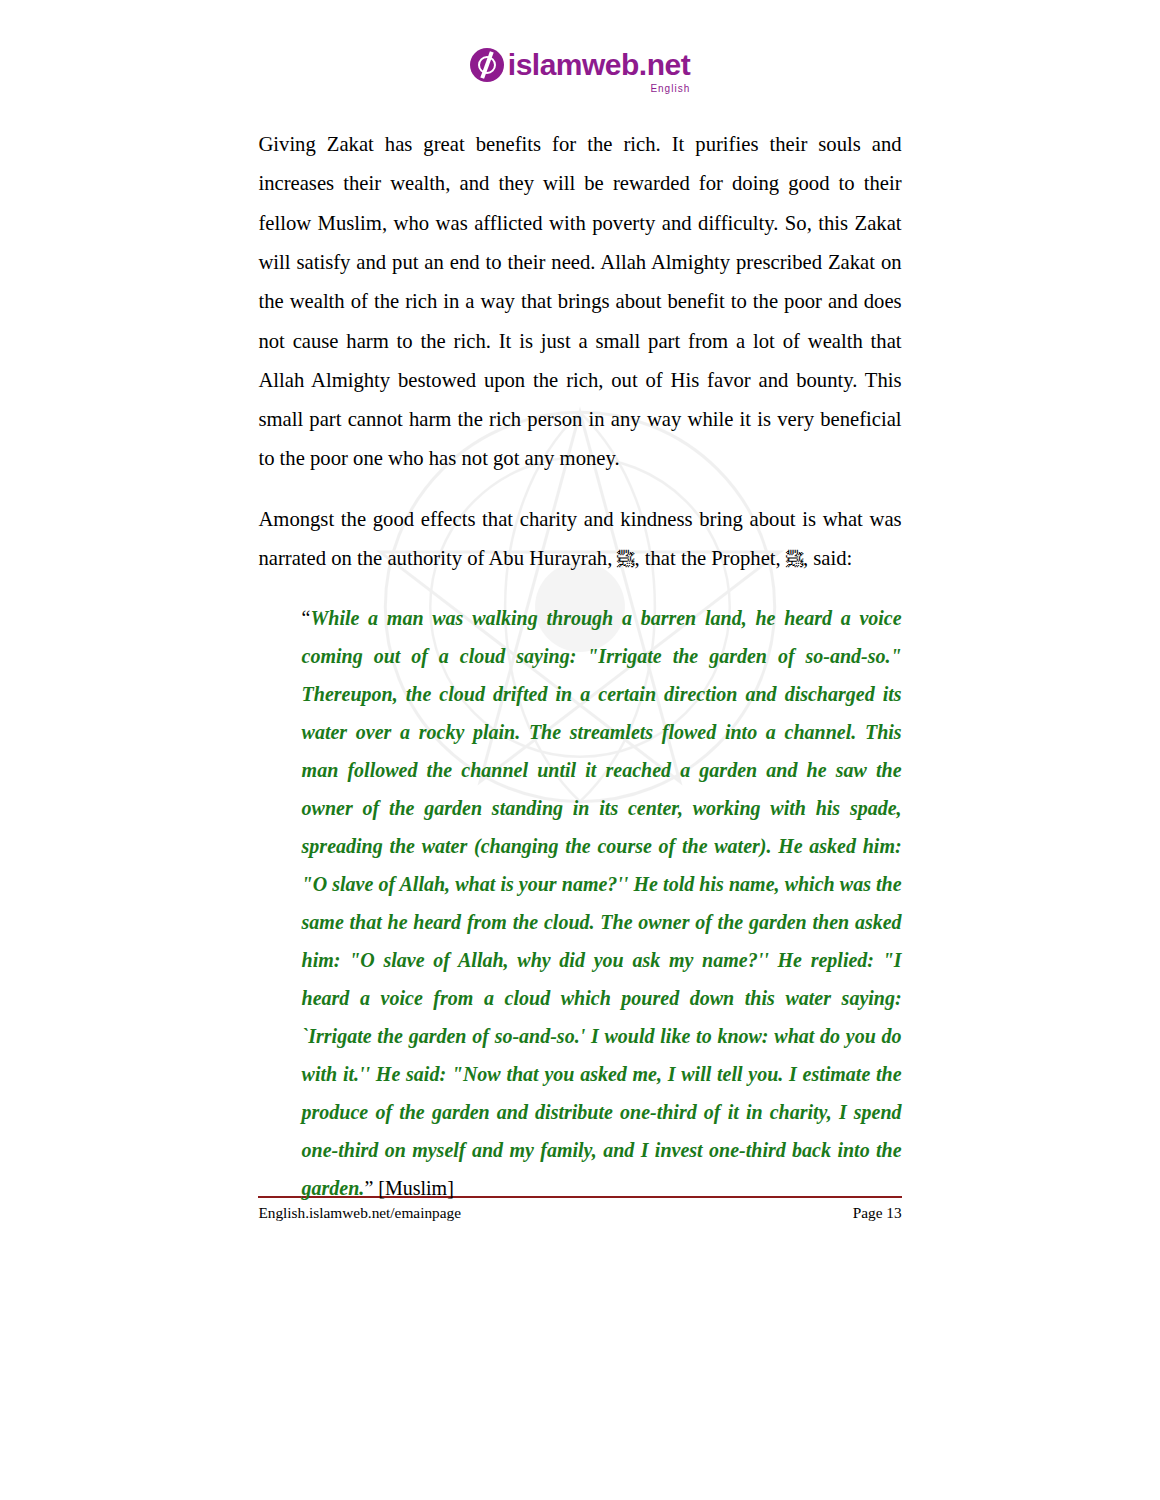islamweb.net English
Giving Zakat has great benefits for the rich. It purifies their souls and increases their wealth, and they will be rewarded for doing good to their fellow Muslim, who was afflicted with poverty and difficulty. So, this Zakat will satisfy and put an end to their need. Allah Almighty prescribed Zakat on the wealth of the rich in a way that brings about benefit to the poor and does not cause harm to the rich. It is just a small part from a lot of wealth that Allah Almighty bestowed upon the rich, out of His favor and bounty. This small part cannot harm the rich person in any way while it is very beneficial to the poor one who has not got any money.
Amongst the good effects that charity and kindness bring about is what was narrated on the authority of Abu Hurayrah, ﷺ, that the Prophet, ﷺ, said:
“While a man was walking through a barren land, he heard a voice coming out of a cloud saying: "Irrigate the garden of so-and-so." Thereupon, the cloud drifted in a certain direction and discharged its water over a rocky plain. The streamlets flowed into a channel. This man followed the channel until it reached a garden and he saw the owner of the garden standing in its center, working with his spade, spreading the water (changing the course of the water). He asked him: "O slave of Allah, what is your name?'' He told his name, which was the same that he heard from the cloud. The owner of the garden then asked him: "O slave of Allah, why did you ask my name?'' He replied: "I heard a voice from a cloud which poured down this water saying: `Irrigate the garden of so-and-so.' I would like to know: what do you do with it.'' He said: "Now that you asked me, I will tell you. I estimate the produce of the garden and distribute one-third of it in charity, I spend one-third on myself and my family, and I invest one-third back into the garden.” [Muslim]
English.islamweb.net/emainpage
Page 13